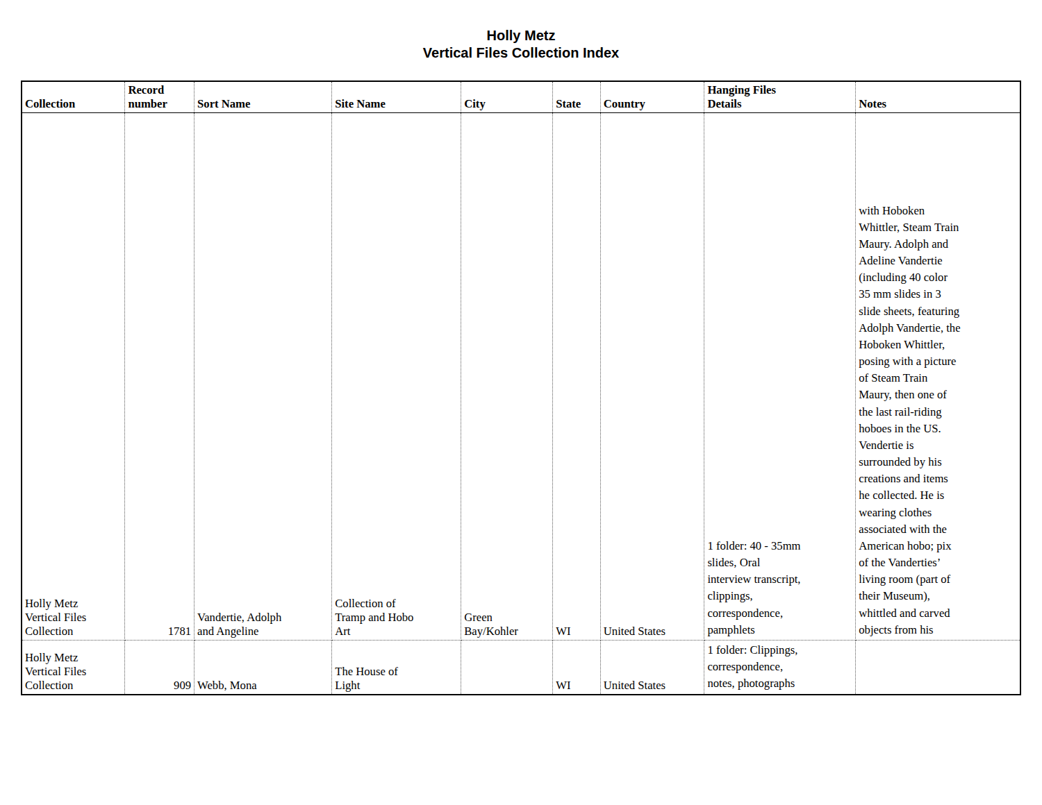Holly Metz
Vertical Files Collection Index
| Collection | Record number | Sort Name | Site Name | City | State | Country | Hanging Files Details | Notes |
| --- | --- | --- | --- | --- | --- | --- | --- | --- |
| Holly Metz Vertical Files Collection | 1781 | Vandertie, Adolph and Angeline | Collection of Tramp and Hobo Art | Green Bay/Kohler | WI | United States | 1 folder: 40 - 35mm slides, Oral interview transcript, clippings, correspondence, pamphlets | with Hoboken Whittler, Steam Train Maury. Adolph and Adeline Vandertie (including 40 color 35 mm slides in 3 slide sheets, featuring Adolph Vandertie, the Hoboken Whittler, posing with a picture of Steam Train Maury, then one of the last rail-riding hoboes in the US. Vendertie is surrounded by his creations and items he collected. He is wearing clothes associated with the American hobo; pix of the Vanderties’ living room (part of their Museum), whittled and carved objects from his |
| Holly Metz Vertical Files Collection | 909 | Webb, Mona | The House of Light | | WI | United States | 1 folder: Clippings, correspondence, notes, photographs | |